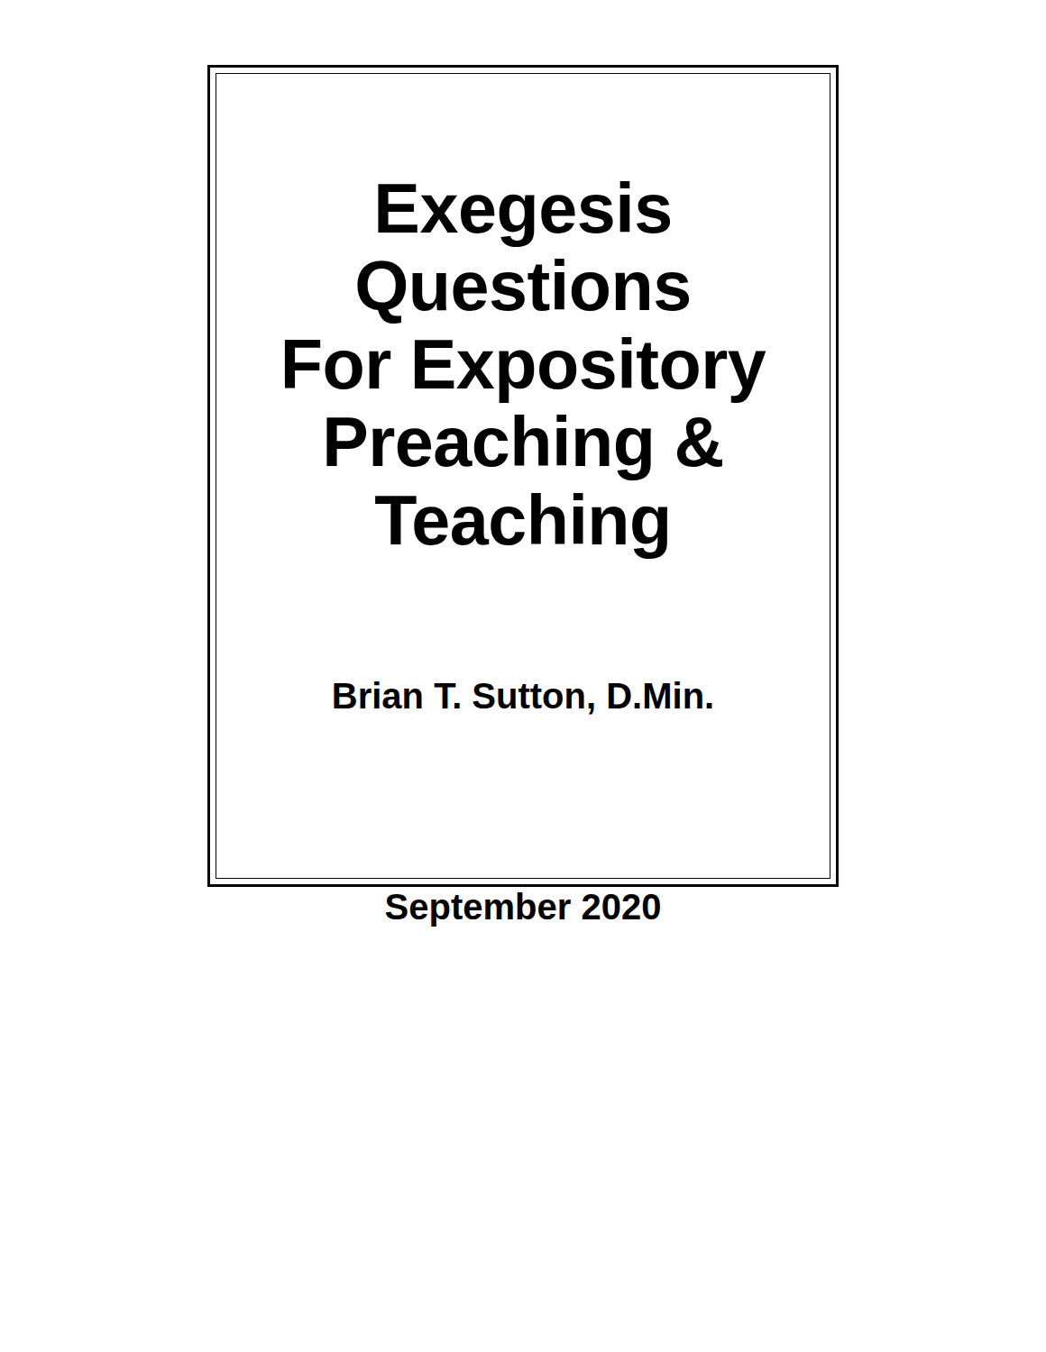Exegesis Questions
For Expository
Preaching & Teaching
Brian T. Sutton, D.Min.
September 2020